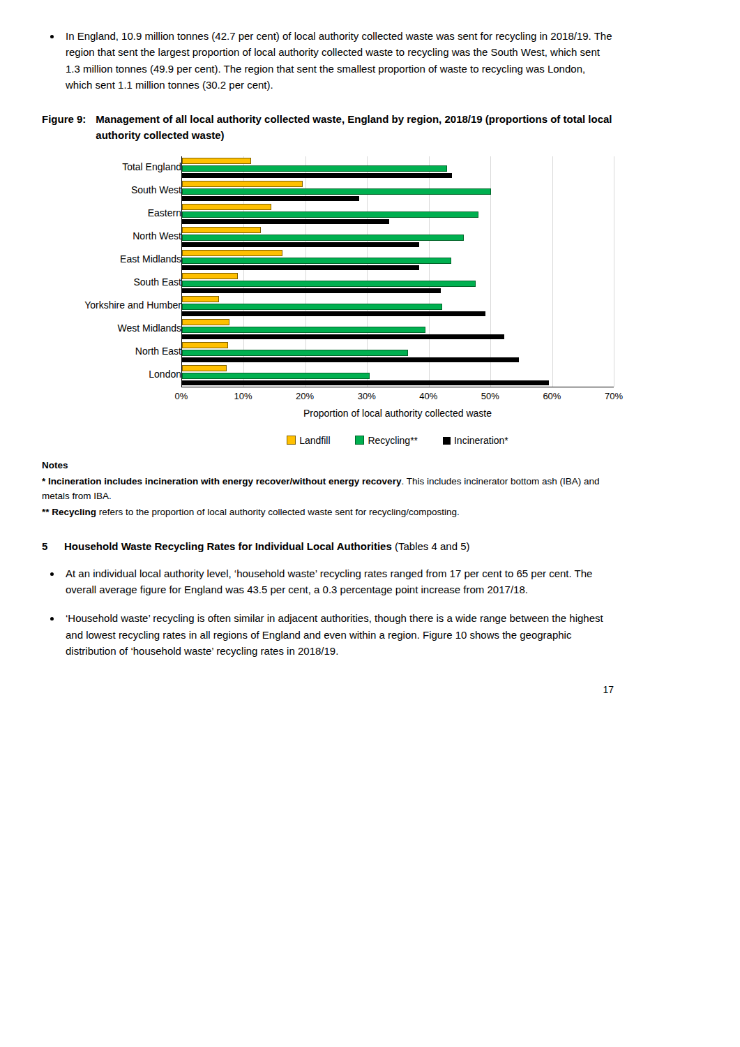In England, 10.9 million tonnes (42.7 per cent) of local authority collected waste was sent for recycling in 2018/19. The region that sent the largest proportion of local authority collected waste to recycling was the South West, which sent 1.3 million tonnes (49.9 per cent). The region that sent the smallest proportion of waste to recycling was London, which sent 1.1 million tonnes (30.2 per cent).
Figure 9: Management of all local authority collected waste, England by region, 2018/19 (proportions of total local authority collected waste)
| Total England | |
| South West | |
| Eastern | |
| North West | |
| East Midlands | |
| South East | |
| Yorkshire and Humber | |
| West Midlands | |
| North East | |
| London | |
0% 10% 20% 30% 40% 50% 60% 70%
Proportion of local authority collected waste
Landfill Recycling** Incineration*
Notes
* Incineration includes incineration with energy recover/without energy recovery. This includes incinerator bottom ash (IBA) and metals from IBA.
** Recycling refers to the proportion of local authority collected waste sent for recycling/composting.
5 Household Waste Recycling Rates for Individual Local Authorities (Tables 4 and 5)
At an individual local authority level, ‘household waste’ recycling rates ranged from 17 per cent to 65 per cent. The overall average figure for England was 43.5 per cent, a 0.3 percentage point increase from 2017/18.
‘Household waste’ recycling is often similar in adjacent authorities, though there is a wide range between the highest and lowest recycling rates in all regions of England and even within a region. Figure 10 shows the geographic distribution of ‘household waste’ recycling rates in 2018/19.
17